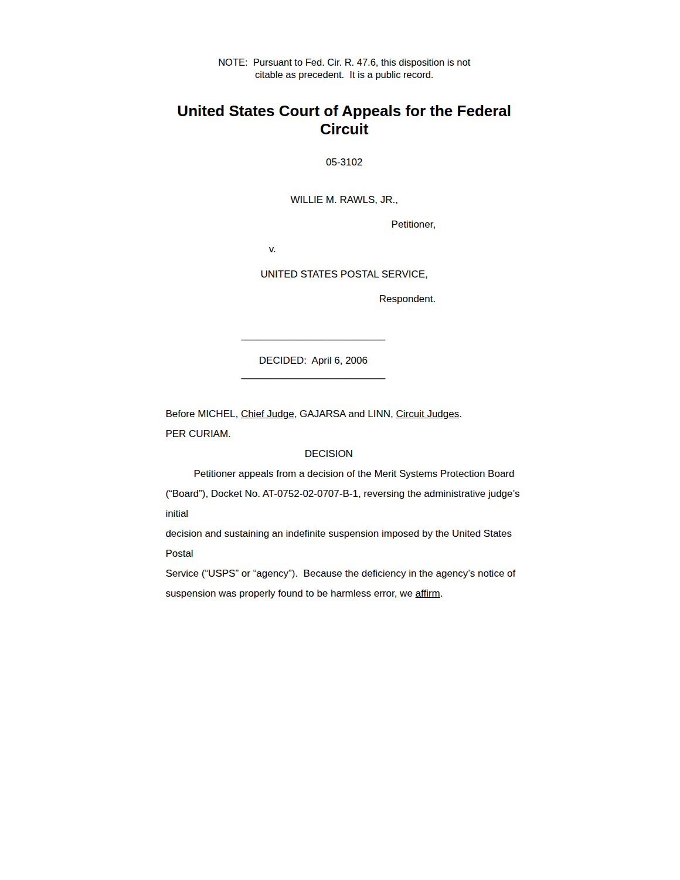NOTE: Pursuant to Fed. Cir. R. 47.6, this disposition is not
citable as precedent. It is a public record.
United States Court of Appeals for the Federal Circuit
05-3102
WILLIE M. RAWLS, JR.,
Petitioner,
v.
UNITED STATES POSTAL SERVICE,
Respondent.
__________________________
DECIDED: April 6, 2006
__________________________
Before MICHEL, Chief Judge, GAJARSA and LINN, Circuit Judges.
PER CURIAM.
DECISION
Petitioner appeals from a decision of the Merit Systems Protection Board
(“Board”), Docket No. AT-0752-02-0707-B-1, reversing the administrative judge’s initial
decision and sustaining an indefinite suspension imposed by the United States Postal
Service (“USPS” or “agency”). Because the deficiency in the agency’s notice of
suspension was properly found to be harmless error, we affirm.